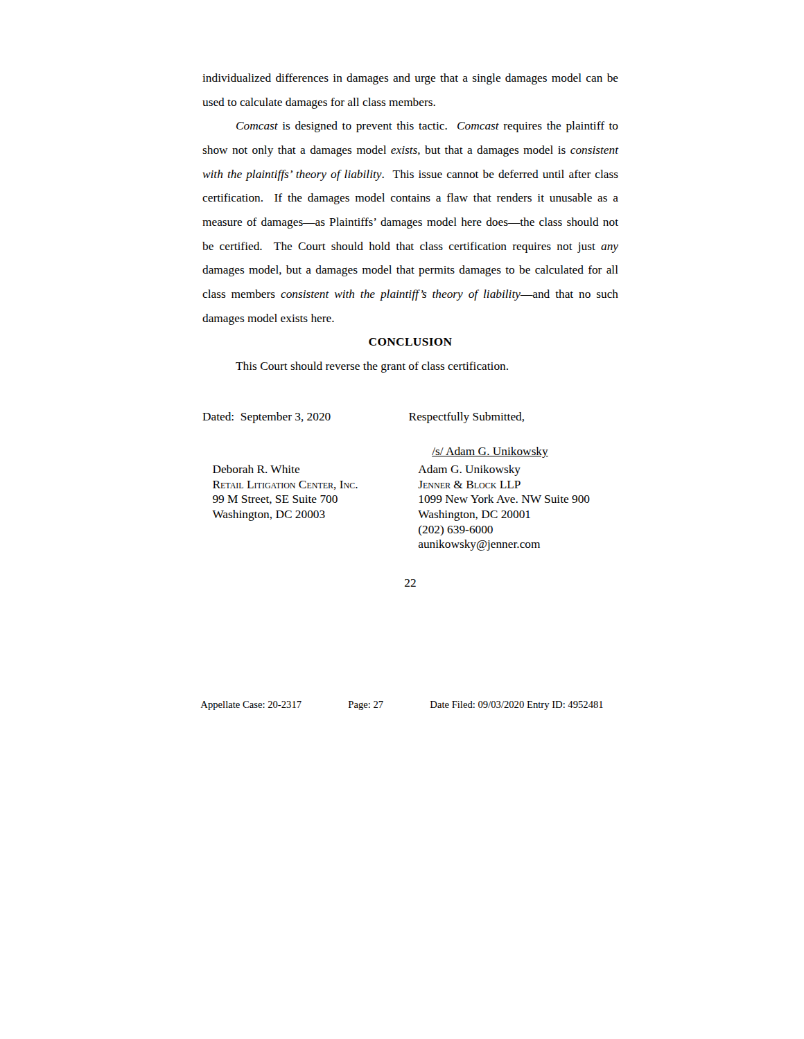individualized differences in damages and urge that a single damages model can be used to calculate damages for all class members.
Comcast is designed to prevent this tactic. Comcast requires the plaintiff to show not only that a damages model exists, but that a damages model is consistent with the plaintiffs’ theory of liability. This issue cannot be deferred until after class certification. If the damages model contains a flaw that renders it unusable as a measure of damages—as Plaintiffs’ damages model here does—the class should not be certified. The Court should hold that class certification requires not just any damages model, but a damages model that permits damages to be calculated for all class members consistent with the plaintiff’s theory of liability—and that no such damages model exists here.
CONCLUSION
This Court should reverse the grant of class certification.
Dated: September 3, 2020 Respectfully Submitted,
/s/ Adam G. Unikowsky
Deborah R. White
Retail Litigation Center, Inc.
99 M Street, SE Suite 700
Washington, DC 20003
Adam G. Unikowsky
Jenner & Block LLP
1099 New York Ave. NW Suite 900
Washington, DC 20001
(202) 639-6000
aunikowsky@jenner.com
22
Appellate Case: 20-2317 Page: 27 Date Filed: 09/03/2020 Entry ID: 4952481